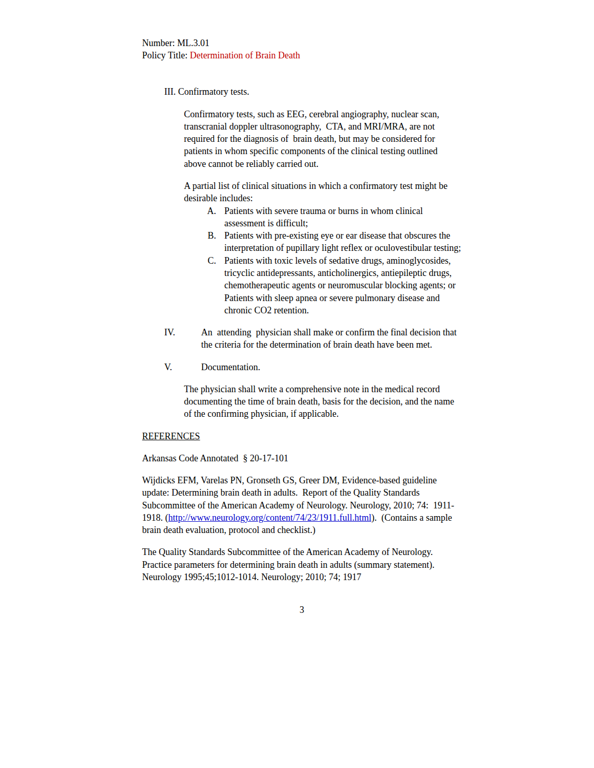Number: ML.3.01
Policy Title: Determination of Brain Death
III. Confirmatory tests.
Confirmatory tests, such as EEG, cerebral angiography, nuclear scan, transcranial doppler ultrasonography, CTA, and MRI/MRA, are not required for the diagnosis of brain death, but may be considered for patients in whom specific components of the clinical testing outlined above cannot be reliably carried out.
A partial list of clinical situations in which a confirmatory test might be desirable includes:
Patients with severe trauma or burns in whom clinical assessment is difficult;
Patients with pre-existing eye or ear disease that obscures the interpretation of pupillary light reflex or oculovestibular testing;
Patients with toxic levels of sedative drugs, aminoglycosides, tricyclic antidepressants, anticholinergics, antiepileptic drugs, chemotherapeutic agents or neuromuscular blocking agents; or Patients with sleep apnea or severe pulmonary disease and chronic CO2 retention.
IV.
An attending physician shall make or confirm the final decision that the criteria for the determination of brain death have been met.
V.
Documentation.
The physician shall write a comprehensive note in the medical record documenting the time of brain death, basis for the decision, and the name of the confirming physician, if applicable.
REFERENCES
Arkansas Code Annotated § 20-17-101
Wijdicks EFM, Varelas PN, Gronseth GS, Greer DM, Evidence-based guideline update: Determining brain death in adults. Report of the Quality Standards Subcommittee of the American Academy of Neurology. Neurology, 2010; 74: 1911-1918. (http://www.neurology.org/content/74/23/1911.full.html). (Contains a sample brain death evaluation, protocol and checklist.)
The Quality Standards Subcommittee of the American Academy of Neurology. Practice parameters for determining brain death in adults (summary statement). Neurology 1995;45;1012-1014. Neurology; 2010; 74; 1917
3